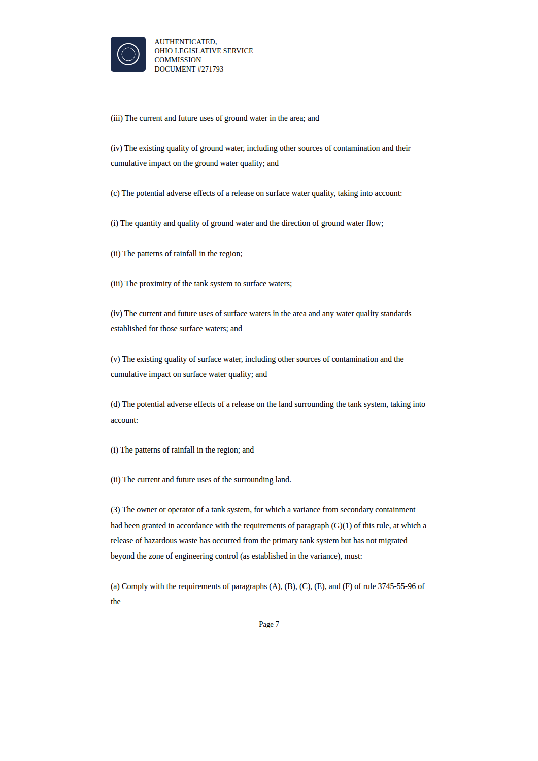AUTHENTICATED,
OHIO LEGISLATIVE SERVICE
COMMISSION
DOCUMENT #271793
(iii) The current and future uses of ground water in the area; and
(iv) The existing quality of ground water, including other sources of contamination and their cumulative impact on the ground water quality; and
(c) The potential adverse effects of a release on surface water quality, taking into account:
(i) The quantity and quality of ground water and the direction of ground water flow;
(ii) The patterns of rainfall in the region;
(iii) The proximity of the tank system to surface waters;
(iv) The current and future uses of surface waters in the area and any water quality standards established for those surface waters; and
(v) The existing quality of surface water, including other sources of contamination and the cumulative impact on surface water quality; and
(d) The potential adverse effects of a release on the land surrounding the tank system, taking into account:
(i) The patterns of rainfall in the region; and
(ii) The current and future uses of the surrounding land.
(3) The owner or operator of a tank system, for which a variance from secondary containment had been granted in accordance with the requirements of paragraph (G)(1) of this rule, at which a release of hazardous waste has occurred from the primary tank system but has not migrated beyond the zone of engineering control (as established in the variance), must:
(a) Comply with the requirements of paragraphs (A), (B), (C), (E), and (F) of rule 3745-55-96 of the
Page 7